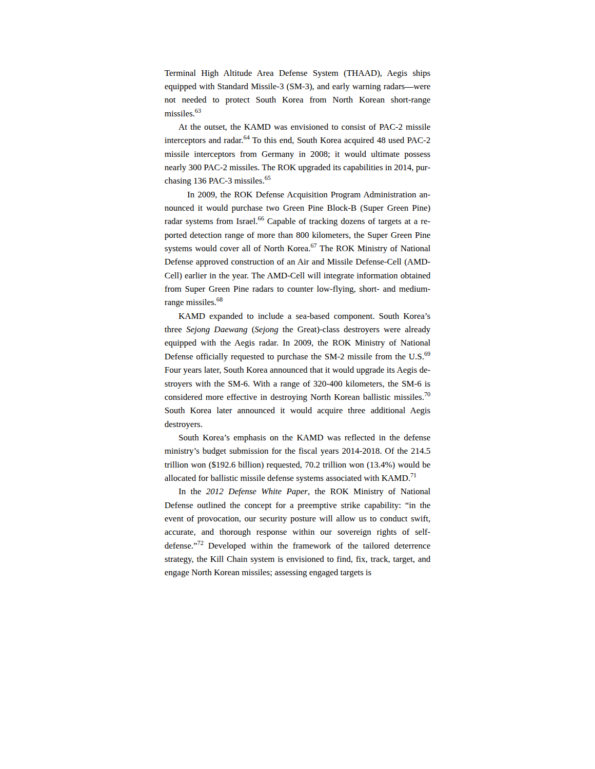Terminal High Altitude Area Defense System (THAAD), Aegis ships equipped with Standard Missile-3 (SM-3), and early warning radars—were not needed to protect South Korea from North Korean short-range missiles.63
At the outset, the KAMD was envisioned to consist of PAC-2 missile interceptors and radar.64 To this end, South Korea acquired 48 used PAC-2 missile interceptors from Germany in 2008; it would ultimate possess nearly 300 PAC-2 missiles. The ROK upgraded its capabilities in 2014, purchasing 136 PAC-3 missiles.65
In 2009, the ROK Defense Acquisition Program Administration announced it would purchase two Green Pine Block-B (Super Green Pine) radar systems from Israel.66 Capable of tracking dozens of targets at a reported detection range of more than 800 kilometers, the Super Green Pine systems would cover all of North Korea.67 The ROK Ministry of National Defense approved construction of an Air and Missile Defense-Cell (AMD-Cell) earlier in the year. The AMD-Cell will integrate information obtained from Super Green Pine radars to counter low-flying, short- and medium-range missiles.68
KAMD expanded to include a sea-based component. South Korea’s three Sejong Daewang (Sejong the Great)-class destroyers were already equipped with the Aegis radar. In 2009, the ROK Ministry of National Defense officially requested to purchase the SM-2 missile from the U.S.69 Four years later, South Korea announced that it would upgrade its Aegis destroyers with the SM-6. With a range of 320-400 kilometers, the SM-6 is considered more effective in destroying North Korean ballistic missiles.70 South Korea later announced it would acquire three additional Aegis destroyers.
South Korea’s emphasis on the KAMD was reflected in the defense ministry’s budget submission for the fiscal years 2014-2018. Of the 214.5 trillion won ($192.6 billion) requested, 70.2 trillion won (13.4%) would be allocated for ballistic missile defense systems associated with KAMD.71
In the 2012 Defense White Paper, the ROK Ministry of National Defense outlined the concept for a preemptive strike capability: “in the event of provocation, our security posture will allow us to conduct swift, accurate, and thorough response within our sovereign rights of self-defense.”72 Developed within the framework of the tailored deterrence strategy, the Kill Chain system is envisioned to find, fix, track, target, and engage North Korean missiles; assessing engaged targets is